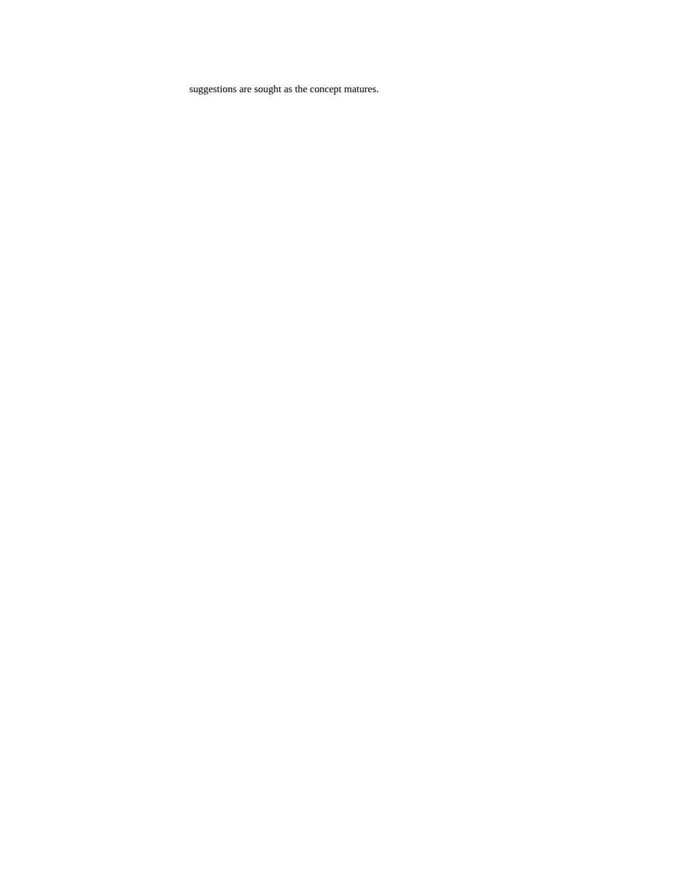suggestions are sought as the concept matures.